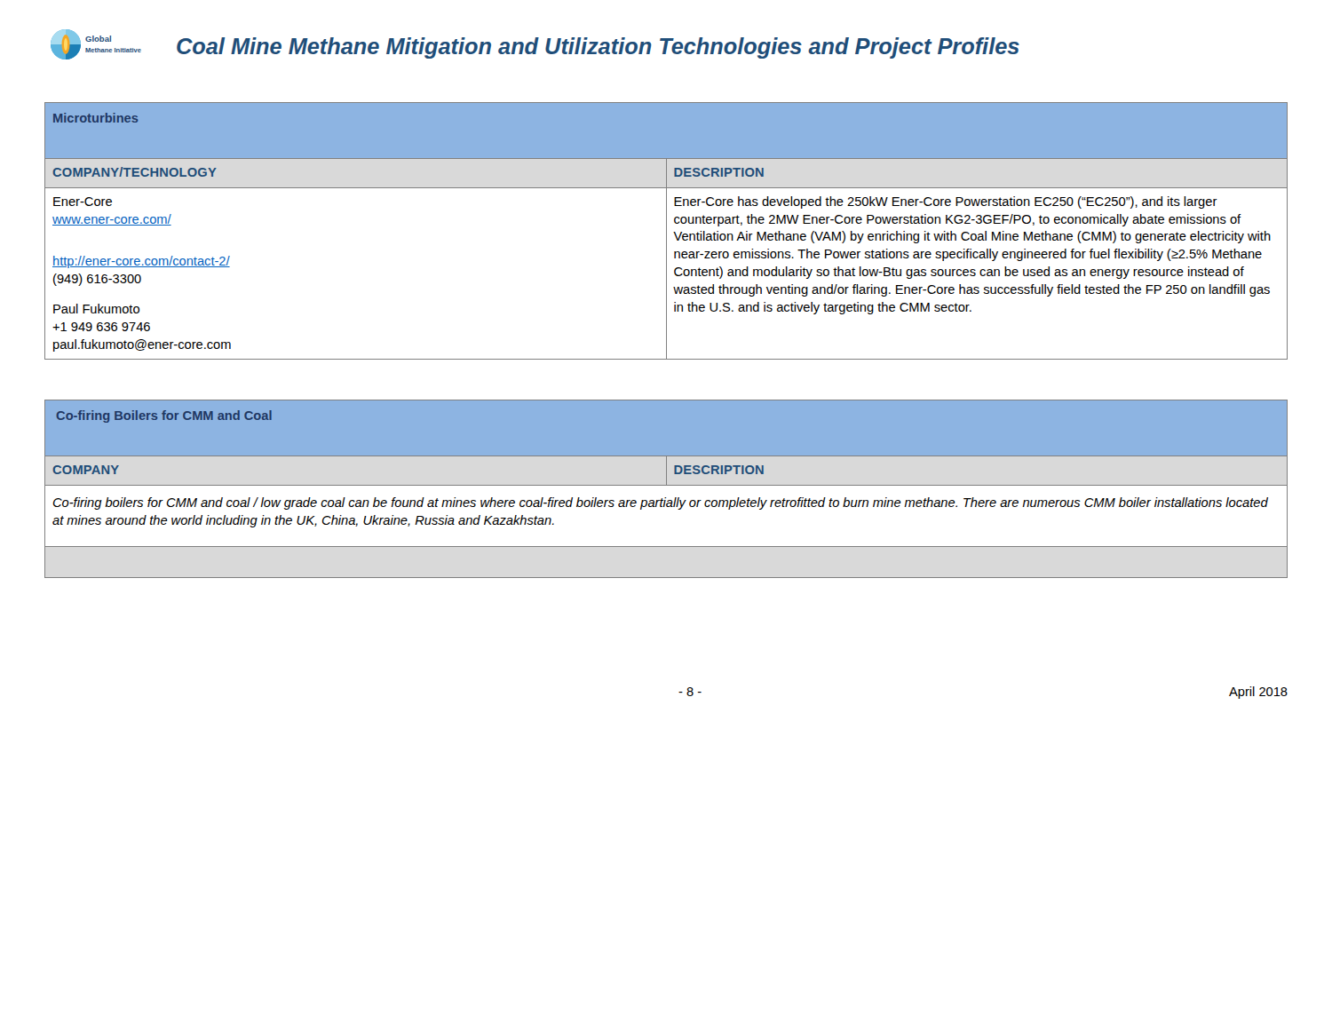Global Methane Initiative
Coal Mine Methane Mitigation and Utilization Technologies and Project Profiles
| Microturbines |
| COMPANY/TECHNOLOGY | DESCRIPTION |
| Ener-Core www.ener-core.com/ http://ener-core.com/contact-2/ (949) 616-3300 Paul Fukumoto +1 949 636 9746 paul.fukumoto@ener-core.com | Ener-Core has developed the 250kW Ener-Core Powerstation EC250 (“EC250”), and its larger counterpart, the 2MW Ener-Core Powerstation KG2-3GEF/PO, to economically abate emissions of Ventilation Air Methane (VAM) by enriching it with Coal Mine Methane (CMM) to generate electricity with near-zero emissions. The Power stations are specifically engineered for fuel flexibility (≥2.5% Methane Content) and modularity so that low-Btu gas sources can be used as an energy resource instead of wasted through venting and/or flaring. Ener-Core has successfully field tested the FP 250 on landfill gas in the U.S. and is actively targeting the CMM sector. |
| Co-firing Boilers for CMM and Coal |
| COMPANY | DESCRIPTION |
| Co-firing boilers for CMM and coal / low grade coal can be found at mines where coal-fired boilers are partially or completely retrofitted to burn mine methane. There are numerous CMM boiler installations located at mines around the world including in the UK, China, Ukraine, Russia and Kazakhstan. |
- 8 -
April 2018